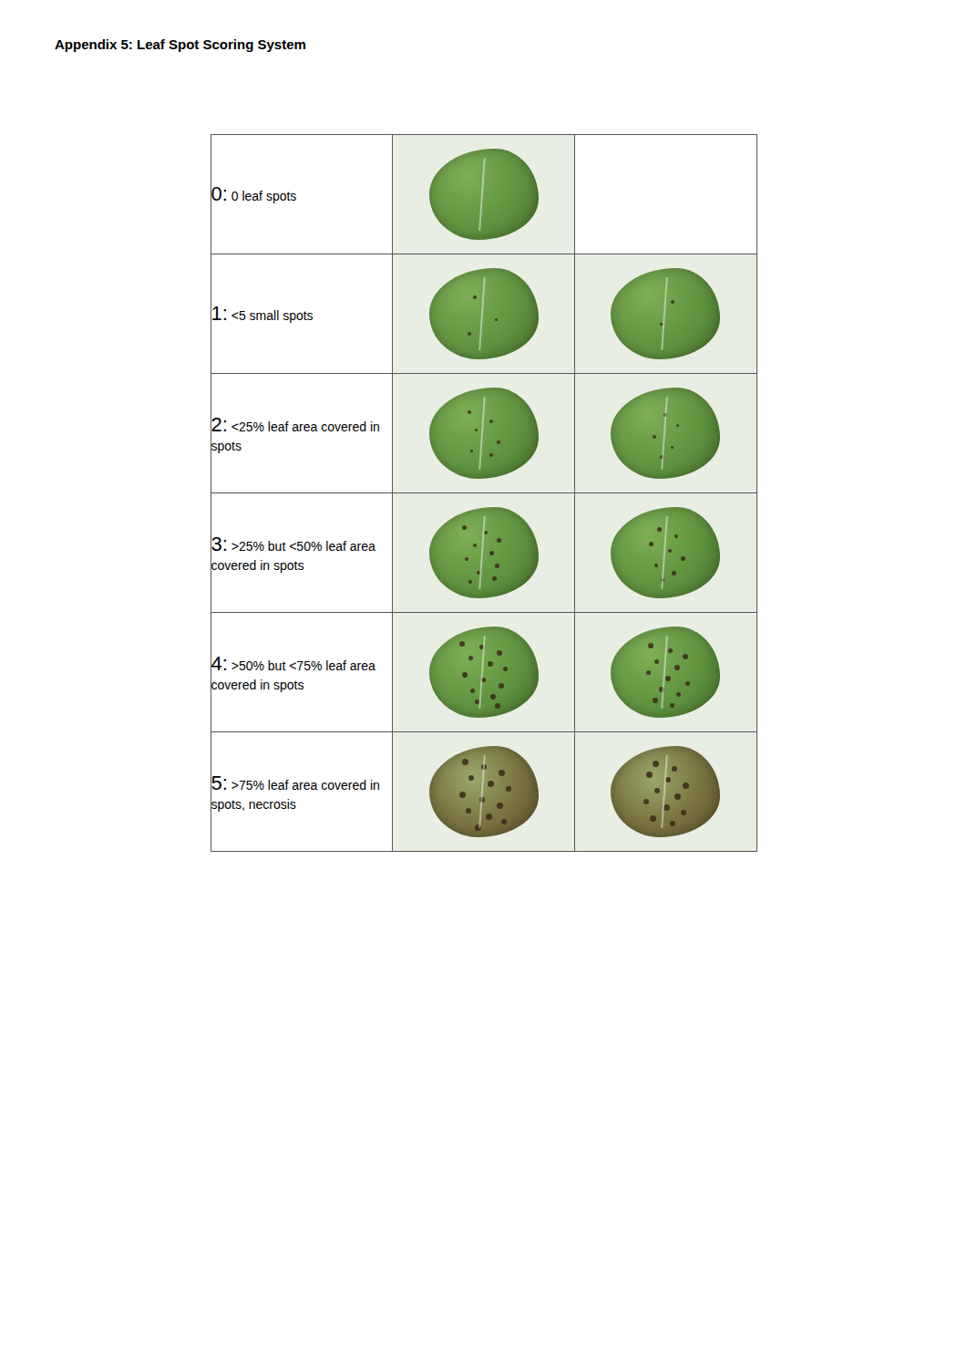Appendix 5: Leaf Spot Scoring System
| 0: 0 leaf spots | | |
| 1: <5 small spots | | |
| 2: <25% leaf area covered in spots | | |
| 3: >25% but <50% leaf area covered in spots | | |
| 4: >50% but <75% leaf area covered in spots | | |
| 5: >75% leaf area covered in spots, necrosis | | |